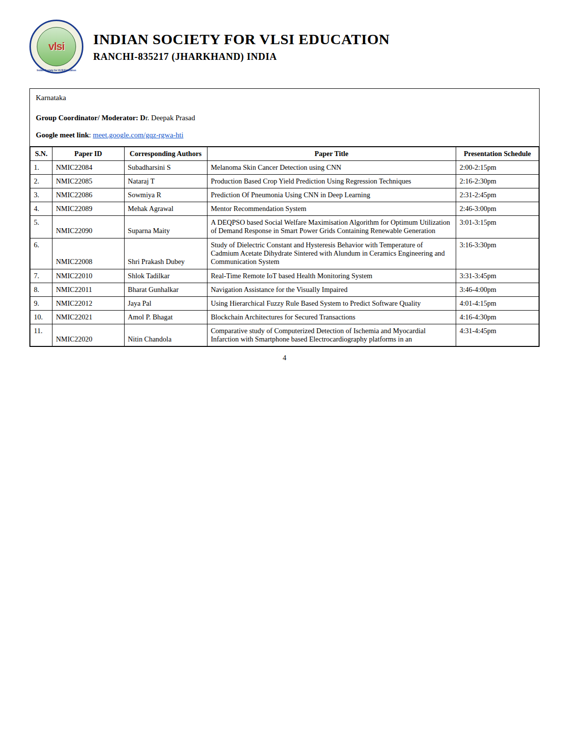vlsi
Indian Society for VLSI Education
INDIAN SOCIETY FOR VLSI EDUCATION
RANCHI-835217 (JHARKHAND) INDIA
Karnataka
Group Coordinator/ Moderator: Dr. Deepak Prasad
Google meet link: meet.google.com/gqz-rgwa-hti
| S.N. | Paper ID | Corresponding Authors | Paper Title | Presentation Schedule |
| --- | --- | --- | --- | --- |
| 1. | NMIC22084 | Subadharsini S | Melanoma Skin Cancer Detection using CNN | 2:00-2:15pm |
| 2. | NMIC22085 | Nataraj T | Production Based Crop Yield Prediction Using Regression Techniques | 2:16-2:30pm |
| 3. | NMIC22086 | Sowmiya R | Prediction Of Pneumonia Using CNN in Deep Learning | 2:31-2:45pm |
| 4. | NMIC22089 | Mehak Agrawal | Mentor Recommendation System | 2:46-3:00pm |
| 5. | NMIC22090 | Suparna Maity | A DEQPSO based Social Welfare Maximisation Algorithm for Optimum Utilization of Demand Response in Smart Power Grids Containing Renewable Generation | 3:01-3:15pm |
| 6. | NMIC22008 | Shri Prakash Dubey | Study of Dielectric Constant and Hysteresis Behavior with Temperature of Cadmium Acetate Dihydrate Sintered with Alundum in Ceramics Engineering and Communication System | 3:16-3:30pm |
| 7. | NMIC22010 | Shlok Tadilkar | Real-Time Remote IoT based Health Monitoring System | 3:31-3:45pm |
| 8. | NMIC22011 | Bharat Gunhalkar | Navigation Assistance for the Visually Impaired | 3:46-4:00pm |
| 9. | NMIC22012 | Jaya Pal | Using Hierarchical Fuzzy Rule Based System to Predict Software Quality | 4:01-4:15pm |
| 10. | NMIC22021 | Amol P. Bhagat | Blockchain Architectures for Secured Transactions | 4:16-4:30pm |
| 11. | NMIC22020 | Nitin Chandola | Comparative study of Computerized Detection of Ischemia and Myocardial Infarction with Smartphone based Electrocardiography platforms in an | 4:31-4:45pm |
4